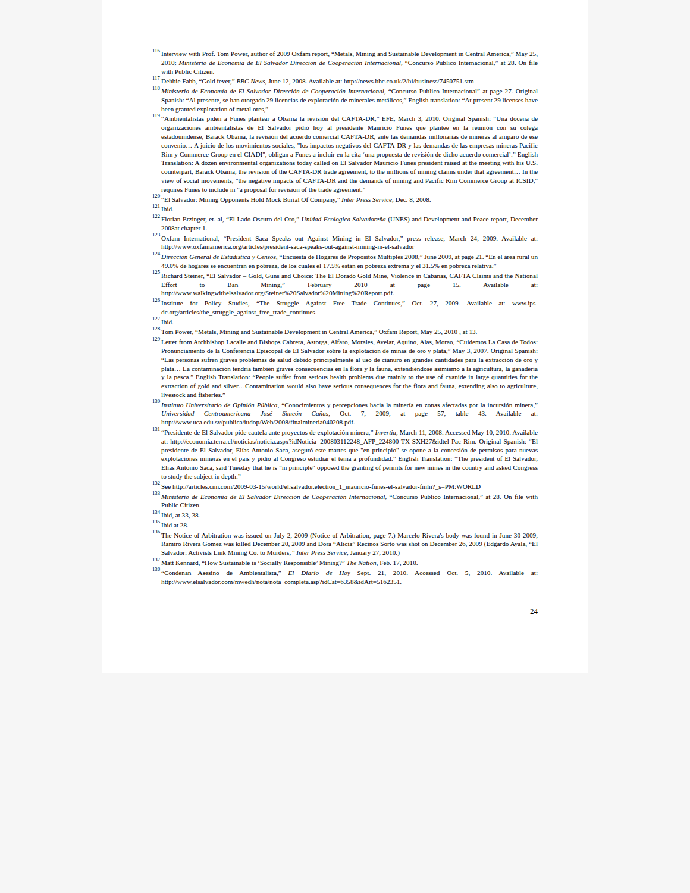116 Interview with Prof. Tom Power, author of 2009 Oxfam report, “Metals, Mining and Sustainable Development in Central America,” May 25, 2010; Ministerio de Economía de El Salvador Dirección de Cooperación Internacional, “Concurso Publico Internacional,” at 28. On file with Public Citizen.
117 Debbie Fabb, “Gold fever,” BBC News, June 12, 2008. Available at: http://news.bbc.co.uk/2/hi/business/7450751.stm
118 Ministerio de Economía de El Salvador Dirección de Cooperación Internacional, “Concurso Publico Internacional” at page 27. Original Spanish: “Al presente, se han otorgado 29 licencias de exploración de minerales metálicos,” English translation: “At present 29 licenses have been granted exploration of metal ores,”
119 “Ambientalistas piden a Funes plantear a Obama la revisión del CAFTA-DR,” EFE, March 3, 2010. Original Spanish: “Una docena de organizaciones ambientalistas de El Salvador pidió hoy al presidente Mauricio Funes que plantee en la reunión con su colega estadounidense, Barack Obama, la revisión del acuerdo comercial CAFTA-DR, ante las demandas millonarias de mineras al amparo de ese convenio… A juicio de los movimientos sociales, "los impactos negativos del CAFTA-DR y las demandas de las empresas mineras Pacific Rim y Commerce Group en el CIADI", obligan a Funes a incluir en la cita ‘una propuesta de revisión de dicho acuerdo comercial’.” English Translation: A dozen environmental organizations today called on El Salvador Mauricio Funes president raised at the meeting with his U.S. counterpart, Barack Obama, the revision of the CAFTA-DR trade agreement, to the millions of mining claims under that agreement… In the view of social movements, "the negative impacts of CAFTA-DR and the demands of mining and Pacific Rim Commerce Group at ICSID," requires Funes to include in "a proposal for revision of the trade agreement."
120“El Salvador: Mining Opponents Hold Mock Burial Of Company,” Inter Press Service, Dec. 8, 2008.
121 Ibid.
122 Florian Erzinger, et. al, “El Lado Oscuro del Oro,” Unidad Ecologica Salvadoreña (UNES) and Development and Peace report, December 2008at chapter 1.
123 Oxfam International, “President Saca Speaks out Against Mining in El Salvador,” press release, March 24, 2009. Available at: http://www.oxfamamerica.org/articles/president-saca-speaks-out-against-mining-in-el-salvador
124 Dirección General de Estadística y Censos, “Encuesta de Hogares de Propósitos Múltiples 2008,” June 2009, at page 21. “En el área rural un 49.0% de hogares se encuentran en pobreza, de los cuales el 17.5% están en pobreza extrema y el 31.5% en pobreza relativa.”
125 Richard Steiner, “El Salvador – Gold, Guns and Choice: The El Dorado Gold Mine, Violence in Cabanas, CAFTA Claims and the National Effort to Ban Mining,” February 2010 at page 15. Available at: http://www.walkingwithelsalvador.org/Steiner%20Salvador%20Mining%20Report.pdf.
126 Institute for Policy Studies, “The Struggle Against Free Trade Continues,” Oct. 27, 2009. Available at: www.ips-dc.org/articles/the_struggle_against_free_trade_continues.
127 Ibid.
128 Tom Power, “Metals, Mining and Sustainable Development in Central America,” Oxfam Report, May 25, 2010 , at 13.
129 Letter from Archbishop Lacalle and Bishops Cabrera, Astorga, Alfaro, Morales, Avelar, Aquino, Alas, Morao, “Cuidemos La Casa de Todos: Pronunciamento de la Conferencia Episcopal de El Salvador sobre la explotacion de minas de oro y plata,” May 3, 2007. Original Spanish: “Las personas sufren graves problemas de salud debido principalmente al uso de cianuro en grandes cantidades para la extracción de oro y plata… La contaminación tendría también graves consecuencias en la flora y la fauna, extendiéndose asimismo a la agricultura, la ganadería y la pesca.” English Translation: “People suffer from serious health problems due mainly to the use of cyanide in large quantities for the extraction of gold and silver…Contamination would also have serious consequences for the flora and fauna, extending also to agriculture, livestock and fisheries.”
130 Instituto Universitario de Opinión Pública, “Conocimientos y percepciones hacia la minería en zonas afectadas por la incursión minera,” Universidad Centroamericana José Simeón Cañas, Oct. 7, 2009, at page 57, table 43. Available at: http://www.uca.edu.sv/publica/iudop/Web/2008/finalmineria040208.pdf.
131 “Presidente de El Salvador pide cautela ante proyectos de explotación minera,” Invertia, March 11, 2008. Accessed May 10, 2010. Available at: http://economia.terra.cl/noticias/noticia.aspx?idNoticia=200803112248_AFP_224800-TX-SXH27&idtel Pac Rim. Original Spanish: “El presidente de El Salvador, Elías Antonio Saca, aseguró este martes que "en principio" se opone a la concesión de permisos para nuevas explotaciones mineras en el país y pidió al Congreso estudiar el tema a profundidad.” English Translation: “The president of El Salvador, Elias Antonio Saca, said Tuesday that he is "in principle" opposed the granting of permits for new mines in the country and asked Congress to study the subject in depth.”
132 See http://articles.cnn.com/2009-03-15/world/el.salvador.election_1_mauricio-funes-el-salvador-fmln?_s=PM:WORLD
133 Ministerio de Economía de El Salvador Dirección de Cooperación Internacional, “Concurso Publico Internacional,” at 28. On file with Public Citizen.
134 Ibid, at 33, 38.
135 Ibid at 28.
136 The Notice of Arbitration was issued on July 2, 2009 (Notice of Arbitration, page 7.) Marcelo Rivera's body was found in June 30 2009, Ramiro Rivera Gomez was killed December 20, 2009 and Dora “Alicia” Recinos Sorto was shot on December 26, 2009 (Edgardo Ayala, “El Salvador: Activists Link Mining Co. to Murders,” Inter Press Service, January 27, 2010.)
137 Matt Kennard, “How Sustainable is ‘Socially Responsible’ Mining?” The Nation, Feb. 17, 2010.
138 “Condenan Asesino de Ambientalista,” El Diario de Hoy Sept. 21, 2010. Accessed Oct. 5, 2010. Available at: http://www.elsalvador.com/mwedh/nota/nota_completa.asp?idCat=6358&idArt=5162351.
24